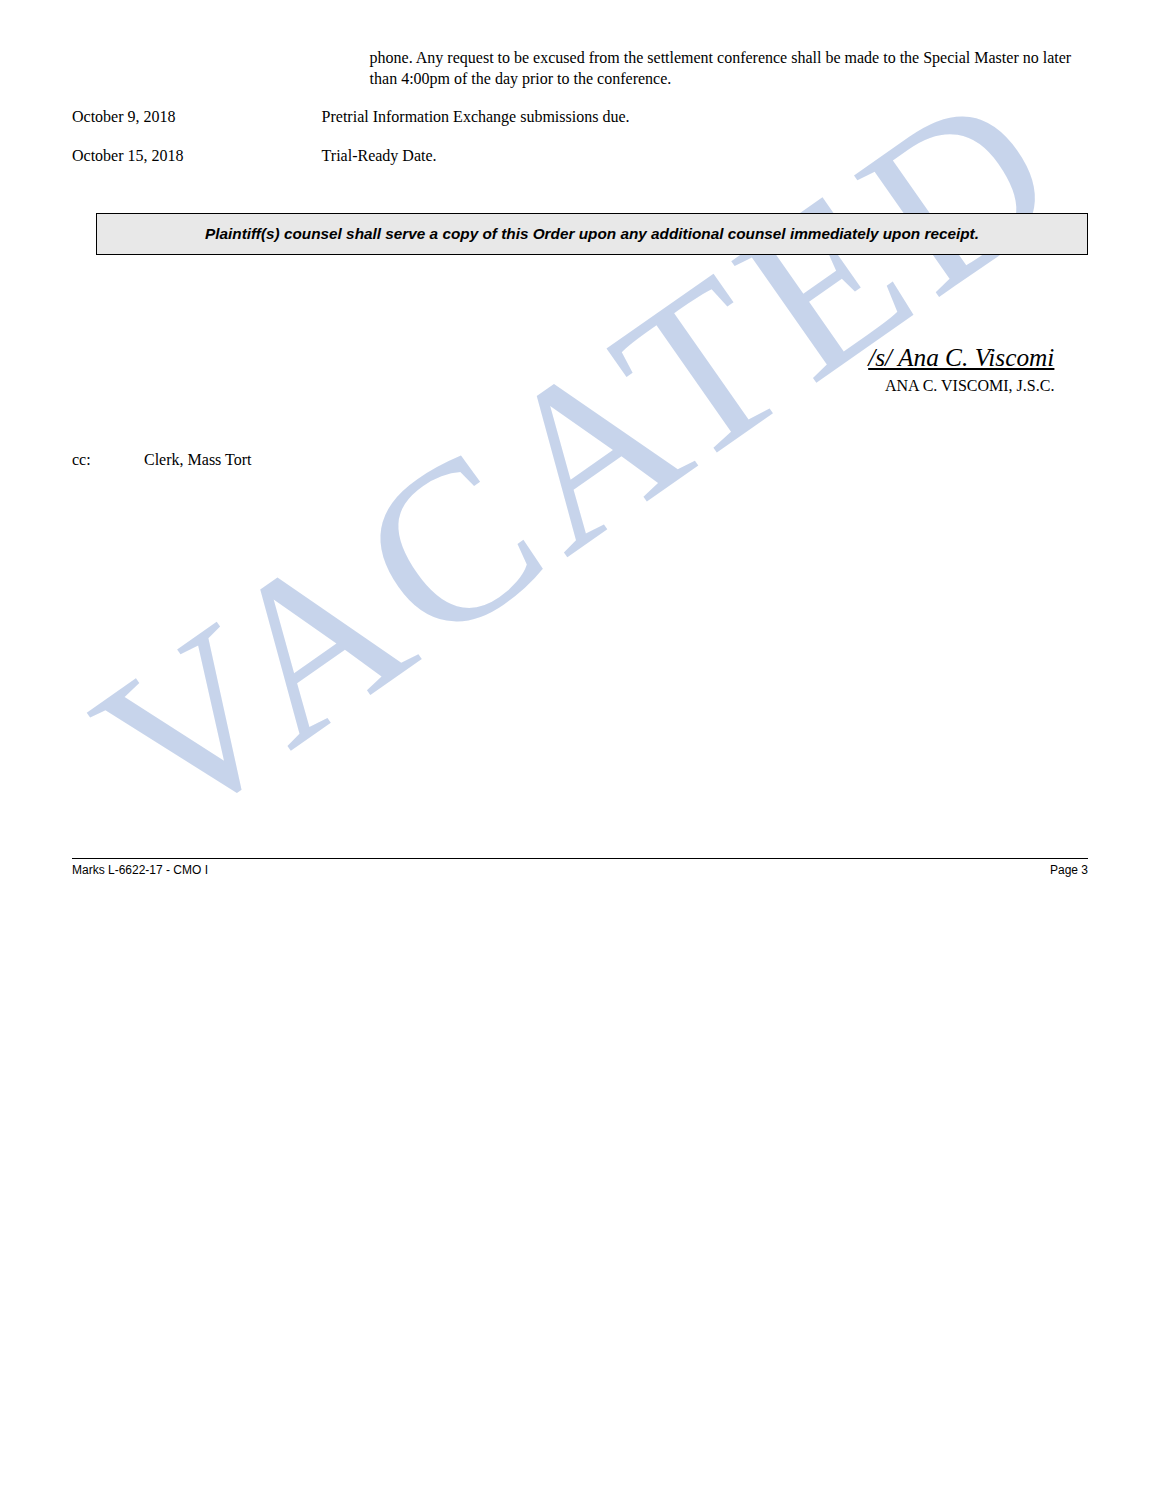VACATED
phone. Any request to be excused from the settlement conference shall be made to the Special Master no later than 4:00pm of the day prior to the conference.
| October 9, 2018 | Pretrial Information Exchange submissions due. |
| October 15, 2018 | Trial-Ready Date. |
Plaintiff(s) counsel shall serve a copy of this Order upon any additional counsel immediately upon receipt.
/s/ Ana C. Viscomi ANA C. VISCOMI, J.S.C.
cc: Clerk, Mass Tort
Marks L-6622-17 - CMO I Page 3